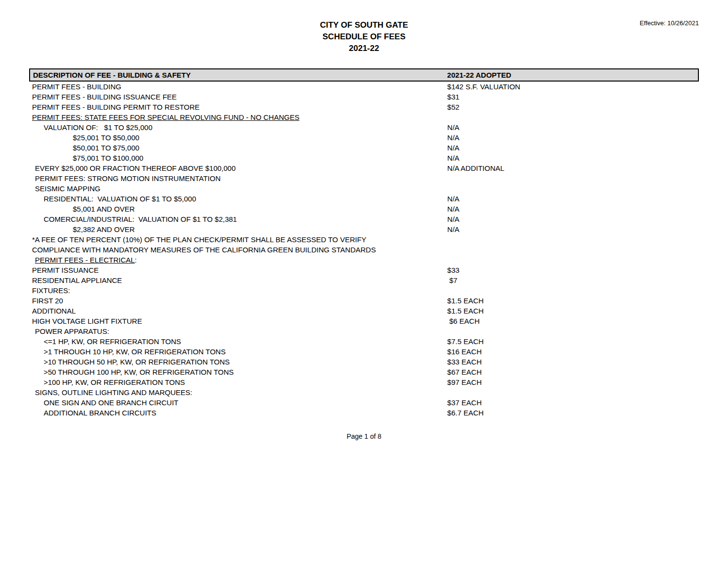Effective: 10/26/2021
CITY OF SOUTH GATE
SCHEDULE OF FEES
2021-22
| DESCRIPTION OF FEE - BUILDING & SAFETY | 2021-22 ADOPTED |
| PERMIT FEES - BUILDING | $142 S.F. VALUATION |
| PERMIT FEES - BUILDING ISSUANCE FEE | $31 |
| PERMIT FEES - BUILDING PERMIT TO RESTORE | $52 |
| PERMIT FEES: STATE FEES FOR SPECIAL REVOLVING FUND - NO CHANGES | |
| VALUATION OF: $1 TO $25,000 | N/A |
| $25,001 TO $50,000 | N/A |
| $50,001 TO $75,000 | N/A |
| $75,001 TO $100,000 | N/A |
| EVERY $25,000 OR FRACTION THEREOF ABOVE $100,000 | N/A ADDITIONAL |
| PERMIT FEES: STRONG MOTION INSTRUMENTATION | |
| SEISMIC MAPPING | |
| RESIDENTIAL: VALUATION OF $1 TO $5,000 | N/A |
| $5,001 AND OVER | N/A |
| COMERCIAL/INDUSTRIAL: VALUATION OF $1 TO $2,381 | N/A |
| $2,382 AND OVER | N/A |
| *A FEE OF TEN PERCENT (10%) OF THE PLAN CHECK/PERMIT SHALL BE ASSESSED TO VERIFY |
| COMPLIANCE WITH MANDATORY MEASURES OF THE CALIFORNIA GREEN BUILDING STANDARDS |
| PERMIT FEES - ELECTRICAL : | |
| PERMIT ISSUANCE | $33 |
| RESIDENTIAL APPLIANCE | $7 |
| FIXTURES: | |
| FIRST 20 | $1.5 EACH |
| ADDITIONAL | $1.5 EACH |
| HIGH VOLTAGE LIGHT FIXTURE | $6 EACH |
| POWER APPARATUS: | |
| <=1 HP, KW, OR REFRIGERATION TONS | $7.5 EACH |
| >1 THROUGH 10 HP, KW, OR REFRIGERATION TONS | $16 EACH |
| >10 THROUGH 50 HP, KW, OR REFRIGERATION TONS | $33 EACH |
| >50 THROUGH 100 HP, KW, OR REFRIGERATION TONS | $67 EACH |
| >100 HP, KW, OR REFRIGERATION TONS | $97 EACH |
| SIGNS, OUTLINE LIGHTING AND MARQUEES: | |
| ONE SIGN AND ONE BRANCH CIRCUIT | $37 EACH |
| ADDITIONAL BRANCH CIRCUITS | $6.7 EACH |
Page 1 of 8